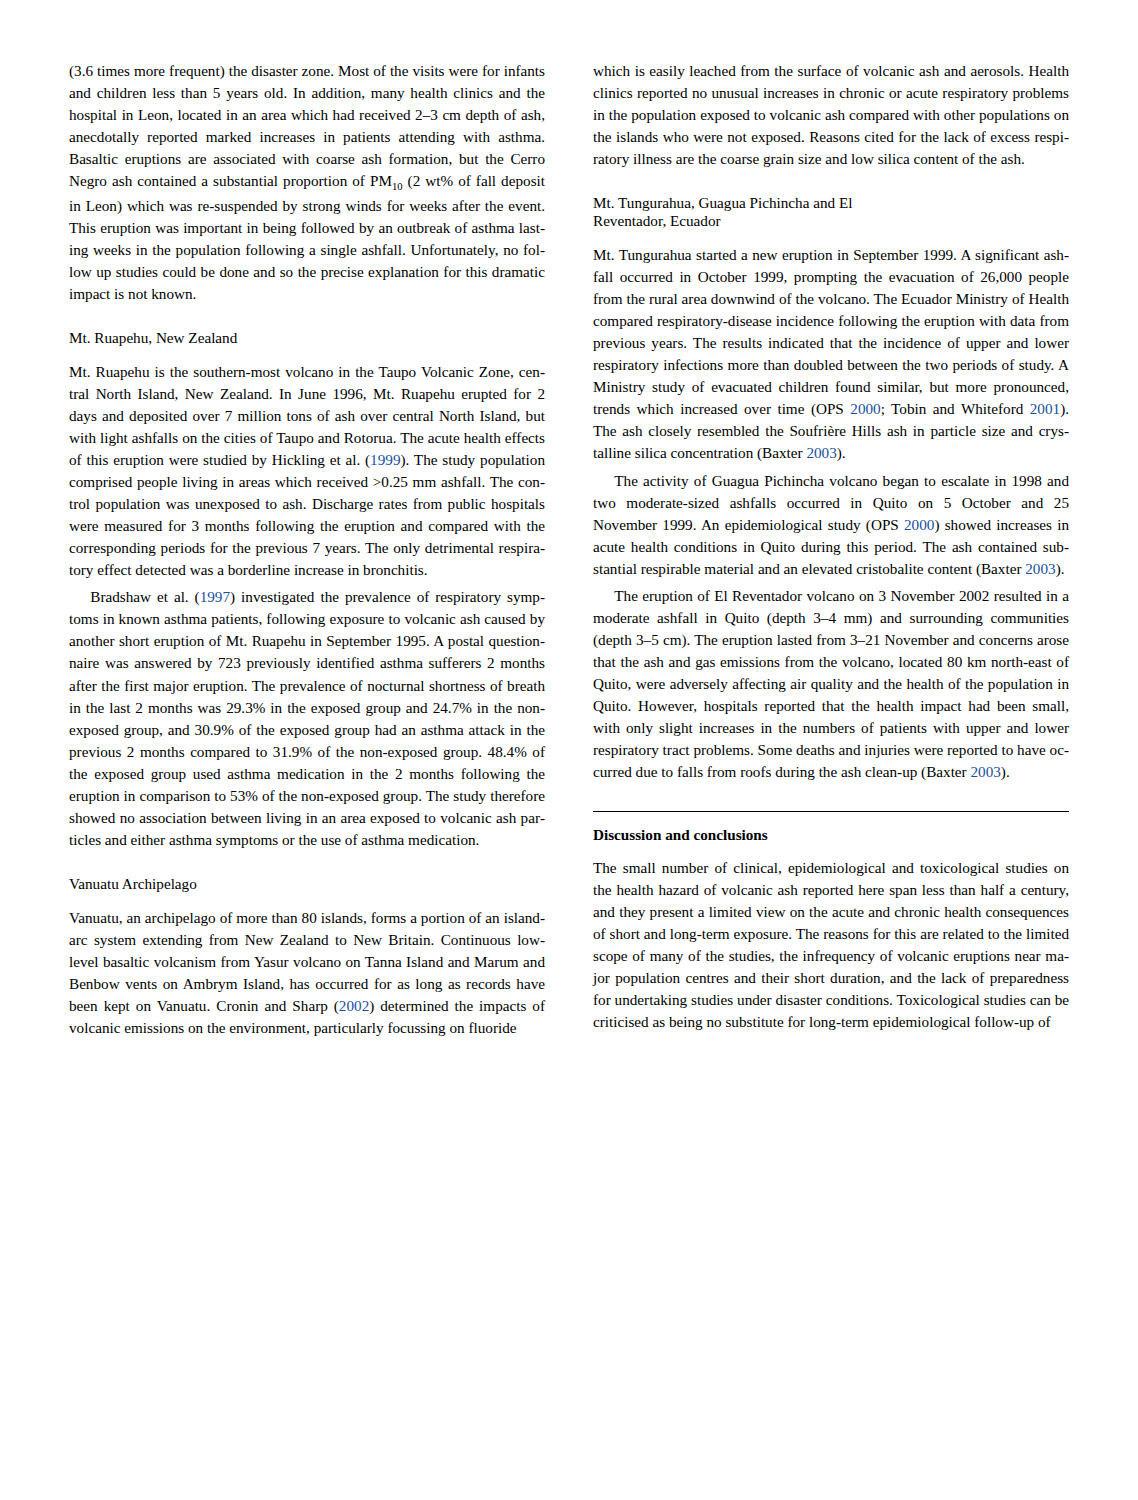(3.6 times more frequent) the disaster zone. Most of the visits were for infants and children less than 5 years old. In addition, many health clinics and the hospital in Leon, located in an area which had received 2–3 cm depth of ash, anecdotally reported marked increases in patients attending with asthma. Basaltic eruptions are associated with coarse ash formation, but the Cerro Negro ash contained a substantial proportion of PM10 (2 wt% of fall deposit in Leon) which was re-suspended by strong winds for weeks after the event. This eruption was important in being followed by an outbreak of asthma lasting weeks in the population following a single ashfall. Unfortunately, no follow up studies could be done and so the precise explanation for this dramatic impact is not known.
Mt. Ruapehu, New Zealand
Mt. Ruapehu is the southern-most volcano in the Taupo Volcanic Zone, central North Island, New Zealand. In June 1996, Mt. Ruapehu erupted for 2 days and deposited over 7 million tons of ash over central North Island, but with light ashfalls on the cities of Taupo and Rotorua. The acute health effects of this eruption were studied by Hickling et al. (1999). The study population comprised people living in areas which received >0.25 mm ashfall. The control population was unexposed to ash. Discharge rates from public hospitals were measured for 3 months following the eruption and compared with the corresponding periods for the previous 7 years. The only detrimental respiratory effect detected was a borderline increase in bronchitis.
Bradshaw et al. (1997) investigated the prevalence of respiratory symptoms in known asthma patients, following exposure to volcanic ash caused by another short eruption of Mt. Ruapehu in September 1995. A postal questionnaire was answered by 723 previously identified asthma sufferers 2 months after the first major eruption. The prevalence of nocturnal shortness of breath in the last 2 months was 29.3% in the exposed group and 24.7% in the non-exposed group, and 30.9% of the exposed group had an asthma attack in the previous 2 months compared to 31.9% of the non-exposed group. 48.4% of the exposed group used asthma medication in the 2 months following the eruption in comparison to 53% of the non-exposed group. The study therefore showed no association between living in an area exposed to volcanic ash particles and either asthma symptoms or the use of asthma medication.
Vanuatu Archipelago
Vanuatu, an archipelago of more than 80 islands, forms a portion of an island-arc system extending from New Zealand to New Britain. Continuous low-level basaltic volcanism from Yasur volcano on Tanna Island and Marum and Benbow vents on Ambrym Island, has occurred for as long as records have been kept on Vanuatu. Cronin and Sharp (2002) determined the impacts of volcanic emissions on the environment, particularly focussing on fluoride
which is easily leached from the surface of volcanic ash and aerosols. Health clinics reported no unusual increases in chronic or acute respiratory problems in the population exposed to volcanic ash compared with other populations on the islands who were not exposed. Reasons cited for the lack of excess respiratory illness are the coarse grain size and low silica content of the ash.
Mt. Tungurahua, Guagua Pichincha and El
Reventador, Ecuador
Mt. Tungurahua started a new eruption in September 1999. A significant ashfall occurred in October 1999, prompting the evacuation of 26,000 people from the rural area downwind of the volcano. The Ecuador Ministry of Health compared respiratory-disease incidence following the eruption with data from previous years. The results indicated that the incidence of upper and lower respiratory infections more than doubled between the two periods of study. A Ministry study of evacuated children found similar, but more pronounced, trends which increased over time (OPS 2000; Tobin and Whiteford 2001). The ash closely resembled the Soufrière Hills ash in particle size and crystalline silica concentration (Baxter 2003).
The activity of Guagua Pichincha volcano began to escalate in 1998 and two moderate-sized ashfalls occurred in Quito on 5 October and 25 November 1999. An epidemiological study (OPS 2000) showed increases in acute health conditions in Quito during this period. The ash contained substantial respirable material and an elevated cristobalite content (Baxter 2003).
The eruption of El Reventador volcano on 3 November 2002 resulted in a moderate ashfall in Quito (depth 3–4 mm) and surrounding communities (depth 3–5 cm). The eruption lasted from 3–21 November and concerns arose that the ash and gas emissions from the volcano, located 80 km north-east of Quito, were adversely affecting air quality and the health of the population in Quito. However, hospitals reported that the health impact had been small, with only slight increases in the numbers of patients with upper and lower respiratory tract problems. Some deaths and injuries were reported to have occurred due to falls from roofs during the ash clean-up (Baxter 2003).
Discussion and conclusions
The small number of clinical, epidemiological and toxicological studies on the health hazard of volcanic ash reported here span less than half a century, and they present a limited view on the acute and chronic health consequences of short and long-term exposure. The reasons for this are related to the limited scope of many of the studies, the infrequency of volcanic eruptions near major population centres and their short duration, and the lack of preparedness for undertaking studies under disaster conditions. Toxicological studies can be criticised as being no substitute for long-term epidemiological follow-up of